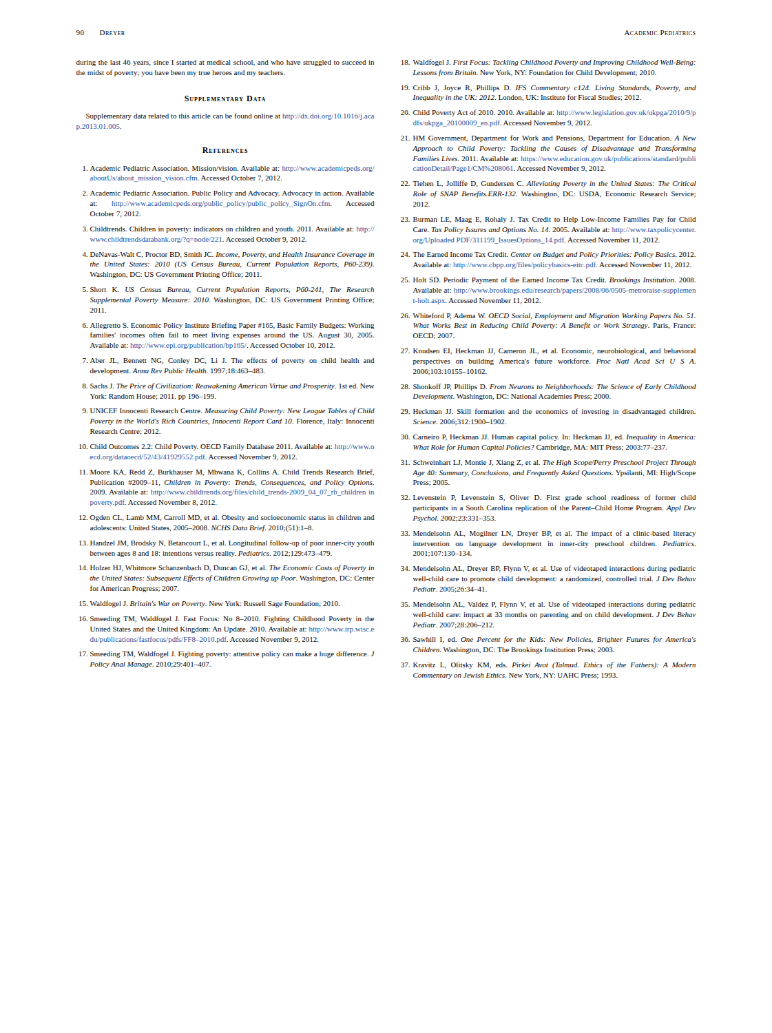90 Dreyer
Academic Pediatrics
during the last 46 years, since I started at medical school, and who have struggled to succeed in the midst of poverty; you have been my true heroes and my teachers.
Supplementary Data
Supplementary data related to this article can be found online at http://dx.doi.org/10.1016/j.acap.2013.01.005.
References
Academic Pediatric Association. Mission/vision. Available at: http://www.academicpeds.org/aboutUs/about_mission_vision.cfm. Accessed October 7, 2012.
Academic Pediatric Association. Public Policy and Advocacy. Advocacy in action. Available at: http://www.academicpeds.org/public_policy/public_policy_SignOn.cfm. Accessed October 7, 2012.
Childtrends. Children in poverty: indicators on children and youth. 2011. Available at: http://www.childtrendsdatabank.org/?q=node/221. Accessed October 9, 2012.
DeNavas-Walt C, Proctor BD, Smith JC. Income, Poverty, and Health Insurance Coverage in the United States: 2010 (US Census Bureau, Current Population Reports, P60-239). Washington, DC: US Government Printing Office; 2011.
Short K. US Census Bureau, Current Population Reports, P60-241, The Research Supplemental Poverty Measure: 2010. Washington, DC: US Government Printing Office; 2011.
Allegretto S. Economic Policy Institute Briefing Paper #165, Basic Family Budgets: Working families' incomes often fail to meet living expenses around the US. August 30, 2005. Available at: http://www.epi.org/publication/bp165/. Accessed October 10, 2012.
Aber JL, Bennett NG, Conley DC, Li J. The effects of poverty on child health and development. Annu Rev Public Health. 1997;18:463–483.
Sachs J. The Price of Civilization: Reawakening American Virtue and Prosperity. 1st ed. New York: Random House; 2011. pp 196–199.
UNICEF Innocenti Research Centre. Measuring Child Poverty: New League Tables of Child Poverty in the World's Rich Countries, Innocenti Report Card 10. Florence, Italy: Innocenti Research Centre; 2012.
Child Outcomes 2.2: Child Poverty. OECD Family Database 2011. Available at: http://www.oecd.org/dataoecd/52/43/41929552.pdf. Accessed November 9, 2012.
Moore KA, Redd Z, Burkhauser M, Mbwana K, Collins A. Child Trends Research Brief, Publication #2009–11, Children in Poverty: Trends, Consequences, and Policy Options. 2009. Available at: http://www.childtrends.org/files/child_trends-2009_04_07_rb_children inpoverty.pdf. Accessed November 8, 2012.
Ogden CL, Lamb MM, Carroll MD, et al. Obesity and socioeconomic status in children and adolescents: United States, 2005–2008. NCHS Data Brief. 2010;(51):1–8.
Handzel JM, Brodsky N, Betancourt L, et al. Longitudinal follow-up of poor inner-city youth between ages 8 and 18: intentions versus reality. Pediatrics. 2012;129:473–479.
Holzer HJ, Whitmore Schanzenbach D, Duncan GJ, et al. The Economic Costs of Poverty in the United States: Subsequent Effects of Children Growing up Poor. Washington, DC: Center for American Progress; 2007.
Waldfogel J. Britain's War on Poverty. New York: Russell Sage Foundation; 2010.
Smeeding TM, Waldfogel J. Fast Focus: No 8–2010. Fighting Childhood Poverty in the United States and the United Kingdom: An Update. 2010. Available at: http://www.irp.wisc.edu/publications/fastfocus/pdfs/FF8–2010.pdf. Accessed November 9, 2012.
Smeeding TM, Waldfogel J. Fighting poverty: attentive policy can make a huge difference. J Policy Anal Manage. 2010;29:401–407.
Waldfogel J. First Focus: Tackling Childhood Poverty and Improving Childhood Well-Being: Lessons from Britain. New York, NY: Foundation for Child Development; 2010.
Cribb J, Joyce R, Phillips D. IFS Commentary c124. Living Standards, Poverty, and Inequality in the UK: 2012. London, UK: Institute for Fiscal Studies; 2012.
Child Poverty Act of 2010. 2010. Available at: http://www.legislation.gov.uk/ukpga/2010/9/pdfs/ukpga_20100009_en.pdf. Accessed November 9, 2012.
HM Government, Department for Work and Pensions, Department for Education. A New Approach to Child Poverty: Tackling the Causes of Disadvantage and Transforming Families Lives. 2011. Available at: https://www.education.gov.uk/publications/standard/publicationDetail/Page1/CM%208061. Accessed November 9, 2012.
Tiehen L, Jolliffe D, Gundersen C. Alleviating Poverty in the United States: The Critical Role of SNAP Benefits.ERR-132. Washington, DC: USDA, Economic Research Service; 2012.
Burman LE, Maag E, Rohaly J. Tax Credit to Help Low-Income Families Pay for Child Care. Tax Policy Issures and Options No. 14. 2005. Available at: http://www.taxpolicycenter.org/Uploaded PDF/311199_IssuesOptions_14.pdf. Accessed November 11, 2012.
The Earned Income Tax Credit. Center on Budget and Policy Priorities: Policy Basics. 2012. Available at: http://www.cbpp.org/files/policybasics-eitc.pdf. Accessed November 11, 2012.
Holt SD. Periodic Payment of the Earned Income Tax Credit. Brookings Institution. 2008. Available at: http://www.brookings.edu/research/papers/2008/06/0505-metroraise-supplement-holt.aspx. Accessed November 11, 2012.
Whiteford P, Adema W. OECD Social, Employment and Migration Working Papers No. 51. What Works Best in Reducing Child Poverty: A Benefit or Work Strategy. Paris, France: OECD; 2007.
Knudsen EI, Heckman JJ, Cameron JL, et al. Economic, neurobiological, and behavioral perspectives on building America's future workforce. Proc Natl Acad Sci U S A. 2006;103:10155–10162.
Shonkoff JP, Phillips D. From Neurons to Neighborhoods: The Science of Early Childhood Development. Washington, DC: National Academies Press; 2000.
Heckman JJ. Skill formation and the economics of investing in disadvantaged children. Science. 2006;312:1900–1902.
Carneiro P, Heckman JJ. Human capital policy. In: Heckman JJ, ed. Inequality in America: What Role for Human Capital Policies? Cambridge, MA: MIT Press; 2003:77–237.
Schweinhart LJ, Montie J, Xiang Z, et al. The High Scope/Perry Preschool Project Through Age 40: Summary, Conclusions, and Frequently Asked Questions. Ypsilanti, MI: High/Scope Press; 2005.
Levenstein P, Levenstein S, Oliver D. First grade school readiness of former child participants in a South Carolina replication of the Parent–Child Home Program. Appl Dev Psychol. 2002;23:331–353.
Mendelsohn AL, Mogilner LN, Dreyer BP, et al. The impact of a clinic-based literacy intervention on language development in inner-city preschool children. Pediatrics. 2001;107:130–134.
Mendelsohn AL, Dreyer BP, Flynn V, et al. Use of videotaped interactions during pediatric well-child care to promote child development: a randomized, controlled trial. J Dev Behav Pediatr. 2005;26:34–41.
Mendelsohn AL, Valdez P, Flynn V, et al. Use of videotaped interactions during pediatric well-child care: impact at 33 months on parenting and on child development. J Dev Behav Pediatr. 2007;28:206–212.
Sawhill I, ed. One Percent for the Kids: New Policies, Brighter Futures for America's Children. Washington, DC: The Brookings Institution Press; 2003.
Kravitz L, Olitsky KM, eds. Pirkei Avot (Talmud. Ethics of the Fathers): A Modern Commentary on Jewish Ethics. New York, NY: UAHC Press; 1993.